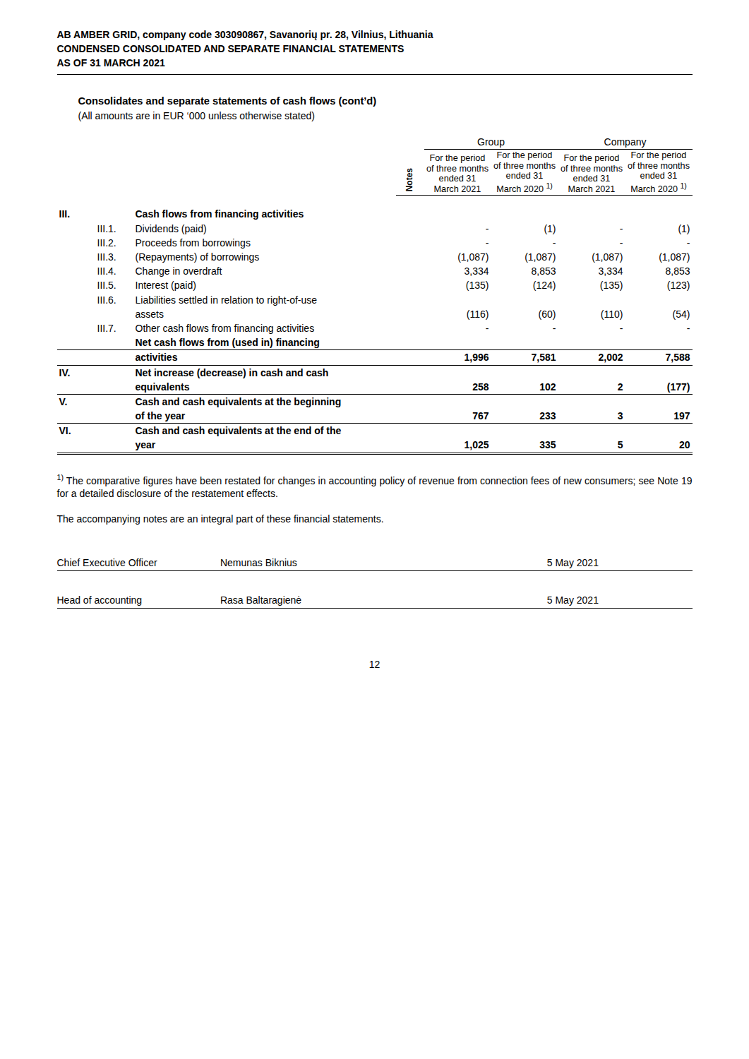AB AMBER GRID, company code 303090867, Savanorių pr. 28, Vilnius, Lithuania
CONDENSED CONSOLIDATED AND SEPARATE FINANCIAL STATEMENTS
AS OF 31 MARCH 2021
Consolidates and separate statements of cash flows (cont’d)
(All amounts are in EUR ‘000 unless otherwise stated)
| | | Group | Company |
| --- | --- | --- | --- |
| | Notes | For the period of three months ended 31 March 2021 | For the period of three months ended 31 March 2020 1) | For the period of three months ended 31 March 2021 | For the period of three months ended 31 March 2020 1) |
| III. | | Cash flows from financing activities | | | | | |
| | III.1. | Dividends (paid) | | - | (1) | - | (1) |
| | III.2. | Proceeds from borrowings | | - | - | - | - |
| | III.3. | (Repayments) of borrowings | | (1,087) | (1,087) | (1,087) | (1,087) |
| | III.4. | Change in overdraft | | 3,334 | 8,853 | 3,334 | 8,853 |
| | III.5. | Interest (paid) | | (135) | (124) | (135) | (123) |
| | III.6. | Liabilities settled in relation to right-of-use | | | | | |
| | | assets | | (116) | (60) | (110) | (54) |
| | III.7. | Other cash flows from financing activities | | - | - | - | - |
| | | Net cash flows from (used in) financing | | | | | |
| | | activities | | 1,996 | 7,581 | 2,002 | 7,588 |
| IV. | | Net increase (decrease) in cash and cash | | | | | |
| | | equivalents | | 258 | 102 | 2 | (177) |
| V. | | Cash and cash equivalents at the beginning | | | | | |
| | | of the year | | 767 | 233 | 3 | 197 |
| VI. | | Cash and cash equivalents at the end of the | | | | | |
| | | year | | 1,025 | 335 | 5 | 20 |
1) The comparative figures have been restated for changes in accounting policy of revenue from connection fees of new consumers; see Note 19 for a detailed disclosure of the restatement effects.
The accompanying notes are an integral part of these financial statements.
| Chief Executive Officer | Nemunas Biknius | | 5 May 2021 |
| Head of accounting | Rasa Baltaragienė | | 5 May 2021 |
12